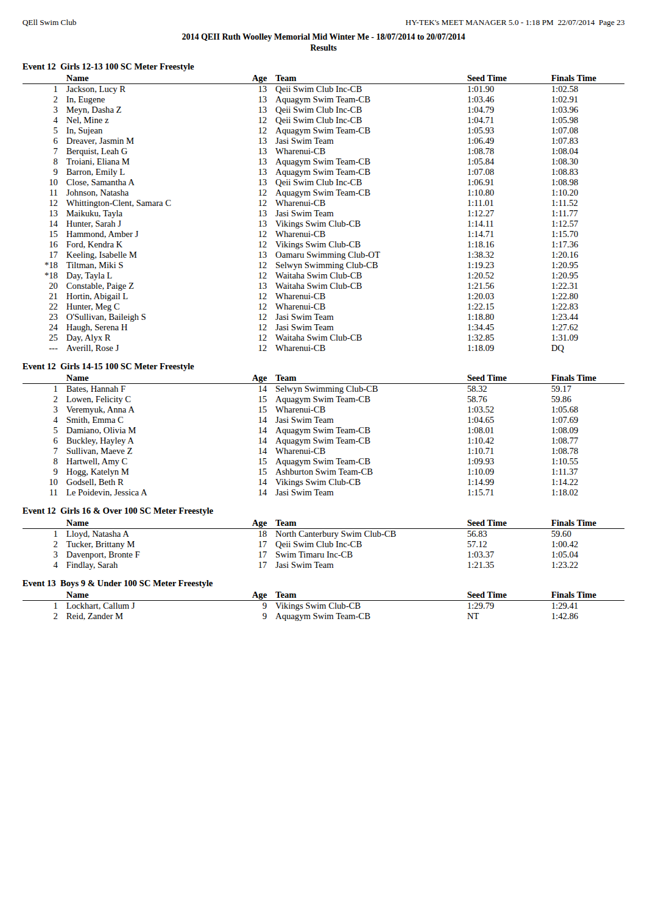QEll Swim Club
HY-TEK's MEET MANAGER 5.0 - 1:18 PM 22/07/2014 Page 23
2014 QEII Ruth Woolley Memorial Mid Winter Me - 18/07/2014 to 20/07/2014
Results
Event 12 Girls 12-13 100 SC Meter Freestyle
| | Name | Age | Team | Seed Time | Finals Time |
| --- | --- | --- | --- | --- | --- |
| 1 | Jackson, Lucy R | 13 | Qeii Swim Club Inc-CB | 1:01.90 | 1:02.58 |
| 2 | In, Eugene | 13 | Aquagym Swim Team-CB | 1:03.46 | 1:02.91 |
| 3 | Meyn, Dasha Z | 13 | Qeii Swim Club Inc-CB | 1:04.79 | 1:03.96 |
| 4 | Nel, Mine z | 12 | Qeii Swim Club Inc-CB | 1:04.71 | 1:05.98 |
| 5 | In, Sujean | 12 | Aquagym Swim Team-CB | 1:05.93 | 1:07.08 |
| 6 | Dreaver, Jasmin M | 13 | Jasi Swim Team | 1:06.49 | 1:07.83 |
| 7 | Berquist, Leah G | 13 | Wharenui-CB | 1:08.78 | 1:08.04 |
| 8 | Troiani, Eliana M | 13 | Aquagym Swim Team-CB | 1:05.84 | 1:08.30 |
| 9 | Barron, Emily L | 13 | Aquagym Swim Team-CB | 1:07.08 | 1:08.83 |
| 10 | Close, Samantha A | 13 | Qeii Swim Club Inc-CB | 1:06.91 | 1:08.98 |
| 11 | Johnson, Natasha | 12 | Aquagym Swim Team-CB | 1:10.80 | 1:10.20 |
| 12 | Whittington-Clent, Samara C | 12 | Wharenui-CB | 1:11.01 | 1:11.52 |
| 13 | Maikuku, Tayla | 13 | Jasi Swim Team | 1:12.27 | 1:11.77 |
| 14 | Hunter, Sarah J | 13 | Vikings Swim Club-CB | 1:14.11 | 1:12.57 |
| 15 | Hammond, Amber J | 12 | Wharenui-CB | 1:14.71 | 1:15.70 |
| 16 | Ford, Kendra K | 12 | Vikings Swim Club-CB | 1:18.16 | 1:17.36 |
| 17 | Keeling, Isabelle M | 13 | Oamaru Swimming Club-OT | 1:38.32 | 1:20.16 |
| *18 | Tiltman, Miki S | 12 | Selwyn Swimming Club-CB | 1:19.23 | 1:20.95 |
| *18 | Day, Tayla L | 12 | Waitaha Swim Club-CB | 1:20.52 | 1:20.95 |
| 20 | Constable, Paige Z | 13 | Waitaha Swim Club-CB | 1:21.56 | 1:22.31 |
| 21 | Hortin, Abigail L | 12 | Wharenui-CB | 1:20.03 | 1:22.80 |
| 22 | Hunter, Meg C | 12 | Wharenui-CB | 1:22.15 | 1:22.83 |
| 23 | O'Sullivan, Baileigh S | 12 | Jasi Swim Team | 1:18.80 | 1:23.44 |
| 24 | Haugh, Serena H | 12 | Jasi Swim Team | 1:34.45 | 1:27.62 |
| 25 | Day, Alyx R | 12 | Waitaha Swim Club-CB | 1:32.85 | 1:31.09 |
| --- | Averill, Rose J | 12 | Wharenui-CB | 1:18.09 | DQ |
Event 12 Girls 14-15 100 SC Meter Freestyle
| | Name | Age | Team | Seed Time | Finals Time |
| --- | --- | --- | --- | --- | --- |
| 1 | Bates, Hannah F | 14 | Selwyn Swimming Club-CB | 58.32 | 59.17 |
| 2 | Lowen, Felicity C | 15 | Aquagym Swim Team-CB | 58.76 | 59.86 |
| 3 | Veremyuk, Anna A | 15 | Wharenui-CB | 1:03.52 | 1:05.68 |
| 4 | Smith, Emma C | 14 | Jasi Swim Team | 1:04.65 | 1:07.69 |
| 5 | Damiano, Olivia M | 14 | Aquagym Swim Team-CB | 1:08.01 | 1:08.09 |
| 6 | Buckley, Hayley A | 14 | Aquagym Swim Team-CB | 1:10.42 | 1:08.77 |
| 7 | Sullivan, Maeve Z | 14 | Wharenui-CB | 1:10.71 | 1:08.78 |
| 8 | Hartwell, Amy C | 15 | Aquagym Swim Team-CB | 1:09.93 | 1:10.55 |
| 9 | Hogg, Katelyn M | 15 | Ashburton Swim Team-CB | 1:10.09 | 1:11.37 |
| 10 | Godsell, Beth R | 14 | Vikings Swim Club-CB | 1:14.99 | 1:14.22 |
| 11 | Le Poidevin, Jessica A | 14 | Jasi Swim Team | 1:15.71 | 1:18.02 |
Event 12 Girls 16 & Over 100 SC Meter Freestyle
| | Name | Age | Team | Seed Time | Finals Time |
| --- | --- | --- | --- | --- | --- |
| 1 | Lloyd, Natasha A | 18 | North Canterbury Swim Club-CB | 56.83 | 59.60 |
| 2 | Tucker, Brittany M | 17 | Qeii Swim Club Inc-CB | 57.12 | 1:00.42 |
| 3 | Davenport, Bronte F | 17 | Swim Timaru Inc-CB | 1:03.37 | 1:05.04 |
| 4 | Findlay, Sarah | 17 | Jasi Swim Team | 1:21.35 | 1:23.22 |
Event 13 Boys 9 & Under 100 SC Meter Freestyle
| | Name | Age | Team | Seed Time | Finals Time |
| --- | --- | --- | --- | --- | --- |
| 1 | Lockhart, Callum J | 9 | Vikings Swim Club-CB | 1:29.79 | 1:29.41 |
| 2 | Reid, Zander M | 9 | Aquagym Swim Team-CB | NT | 1:42.86 |